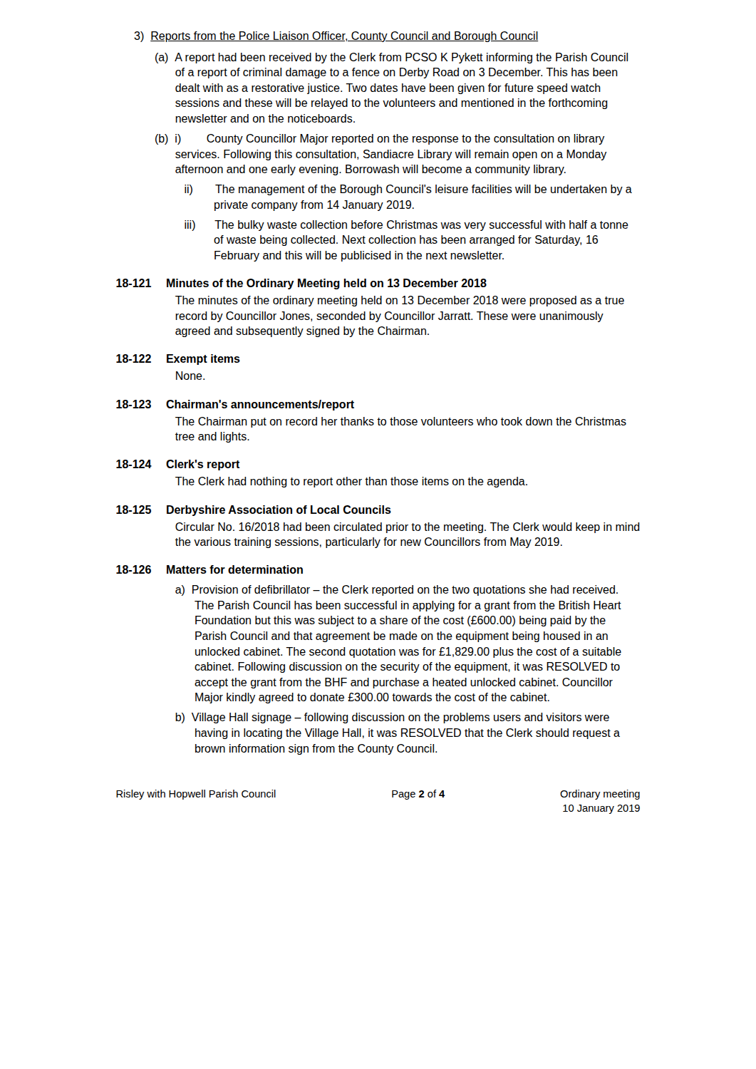3) Reports from the Police Liaison Officer, County Council and Borough Council
(a) A report had been received by the Clerk from PCSO K Pykett informing the Parish Council of a report of criminal damage to a fence on Derby Road on 3 December. This has been dealt with as a restorative justice. Two dates have been given for future speed watch sessions and these will be relayed to the volunteers and mentioned in the forthcoming newsletter and on the noticeboards.
(b) i) County Councillor Major reported on the response to the consultation on library services. Following this consultation, Sandiacre Library will remain open on a Monday afternoon and one early evening. Borrowash will become a community library.
ii) The management of the Borough Council's leisure facilities will be undertaken by a private company from 14 January 2019.
iii) The bulky waste collection before Christmas was very successful with half a tonne of waste being collected. Next collection has been arranged for Saturday, 16 February and this will be publicised in the next newsletter.
18-121 Minutes of the Ordinary Meeting held on 13 December 2018
The minutes of the ordinary meeting held on 13 December 2018 were proposed as a true record by Councillor Jones, seconded by Councillor Jarratt. These were unanimously agreed and subsequently signed by the Chairman.
18-122 Exempt items
None.
18-123 Chairman's announcements/report
The Chairman put on record her thanks to those volunteers who took down the Christmas tree and lights.
18-124 Clerk's report
The Clerk had nothing to report other than those items on the agenda.
18-125 Derbyshire Association of Local Councils
Circular No. 16/2018 had been circulated prior to the meeting. The Clerk would keep in mind the various training sessions, particularly for new Councillors from May 2019.
18-126 Matters for determination
a) Provision of defibrillator – the Clerk reported on the two quotations she had received. The Parish Council has been successful in applying for a grant from the British Heart Foundation but this was subject to a share of the cost (£600.00) being paid by the Parish Council and that agreement be made on the equipment being housed in an unlocked cabinet. The second quotation was for £1,829.00 plus the cost of a suitable cabinet. Following discussion on the security of the equipment, it was RESOLVED to accept the grant from the BHF and purchase a heated unlocked cabinet. Councillor Major kindly agreed to donate £300.00 towards the cost of the cabinet.
b) Village Hall signage – following discussion on the problems users and visitors were having in locating the Village Hall, it was RESOLVED that the Clerk should request a brown information sign from the County Council.
Risley with Hopwell Parish Council
Page 2 of 4
Ordinary meeting
10 January 2019